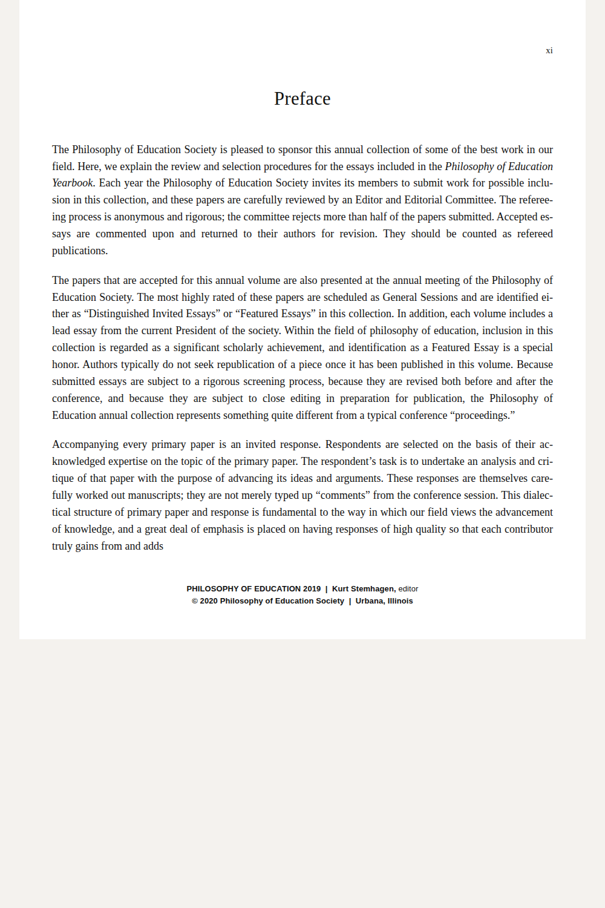xi
Preface
The Philosophy of Education Society is pleased to sponsor this annual collection of some of the best work in our field. Here, we explain the review and selection procedures for the essays included in the Philosophy of Education Yearbook. Each year the Philosophy of Education Society invites its members to submit work for possible inclusion in this collection, and these papers are carefully reviewed by an Editor and Editorial Committee. The refereeing process is anonymous and rigorous; the committee rejects more than half of the papers submitted. Accepted essays are commented upon and returned to their authors for revision. They should be counted as refereed publications.
The papers that are accepted for this annual volume are also presented at the annual meeting of the Philosophy of Education Society. The most highly rated of these papers are scheduled as General Sessions and are identified either as “Distinguished Invited Essays” or “Featured Essays” in this collection. In addition, each volume includes a lead essay from the current President of the society. Within the field of philosophy of education, inclusion in this collection is regarded as a significant scholarly achievement, and identification as a Featured Essay is a special honor. Authors typically do not seek republication of a piece once it has been published in this volume. Because submitted essays are subject to a rigorous screening process, because they are revised both before and after the conference, and because they are subject to close editing in preparation for publication, the Philosophy of Education annual collection represents something quite different from a typical conference “proceedings.”
Accompanying every primary paper is an invited response. Respondents are selected on the basis of their acknowledged expertise on the topic of the primary paper. The respondent’s task is to undertake an analysis and critique of that paper with the purpose of advancing its ideas and arguments. These responses are themselves carefully worked out manuscripts; they are not merely typed up “comments” from the conference session. This dialectical structure of primary paper and response is fundamental to the way in which our field views the advancement of knowledge, and a great deal of emphasis is placed on having responses of high quality so that each contributor truly gains from and adds
PHILOSOPHY OF EDUCATION 2019 | Kurt Stemhagen, editor
© 2020 Philosophy of Education Society | Urbana, Illinois